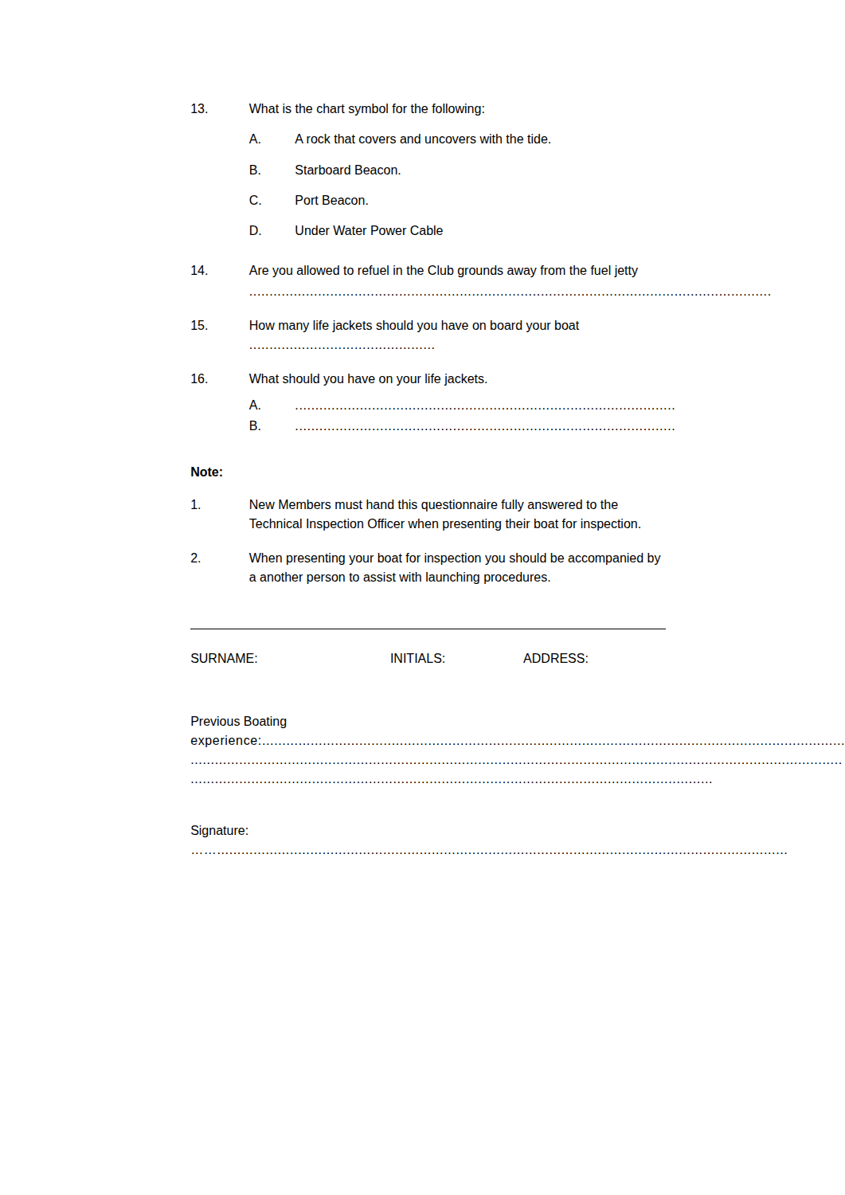13.
What is the chart symbol for the following:
A.
A rock that covers and uncovers with the tide.
B.
Starboard Beacon.
C.
Port Beacon.
D.
Under Water Power Cable
14.
Are you allowed to refuel in the Club grounds away from the fuel jetty .................................................................................................................................
15.
How many life jackets should you have on board your boat ..............................................
16.
What should you have on your life jackets.
A.
..............................................................................................
B.
..............................................................................................
Note:
1.
New Members must hand this questionnaire fully answered to the Technical Inspection Officer when presenting their boat for inspection.
2.
When presenting your boat for inspection you should be accompanied by a another person to assist with launching procedures.
SURNAME:
INITIALS:
ADDRESS:
Previous Boating
experience:.................................................................................................................................................
.................................................................................................................................................................
.................................................................................................................................
Signature:
…….............................................................................................................................................